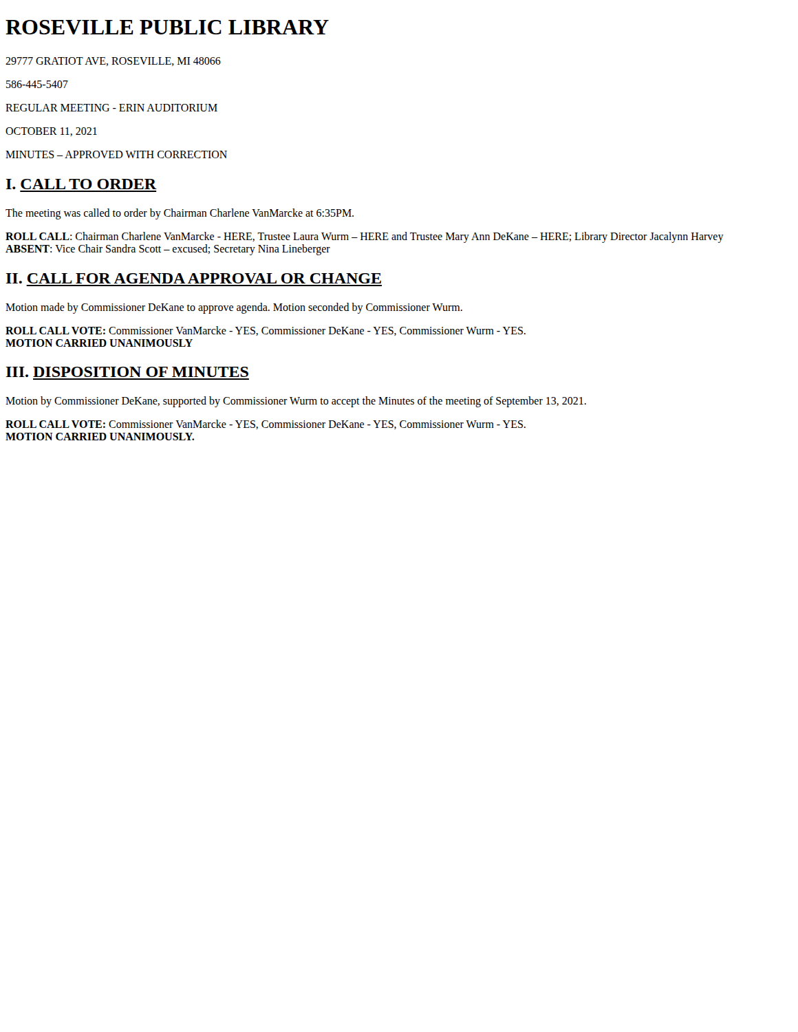ROSEVILLE PUBLIC LIBRARY
29777 GRATIOT AVE, ROSEVILLE, MI 48066
586-445-5407
REGULAR MEETING - ERIN AUDITORIUM
OCTOBER 11, 2021
MINUTES – APPROVED WITH CORRECTION
I. CALL TO ORDER
The meeting was called to order by Chairman Charlene VanMarcke at 6:35PM.
ROLL CALL: Chairman Charlene VanMarcke - HERE, Trustee Laura Wurm – HERE and Trustee Mary Ann DeKane – HERE; Library Director Jacalynn Harvey
ABSENT: Vice Chair Sandra Scott – excused; Secretary Nina Lineberger
II. CALL FOR AGENDA APPROVAL OR CHANGE
Motion made by Commissioner DeKane to approve agenda. Motion seconded by Commissioner Wurm.
ROLL CALL VOTE: Commissioner VanMarcke - YES, Commissioner DeKane - YES, Commissioner Wurm - YES.
MOTION CARRIED UNANIMOUSLY
III. DISPOSITION OF MINUTES
Motion by Commissioner DeKane, supported by Commissioner Wurm to accept the Minutes of the meeting of September 13, 2021.
ROLL CALL VOTE: Commissioner VanMarcke - YES, Commissioner DeKane - YES, Commissioner Wurm - YES.
MOTION CARRIED UNANIMOUSLY.